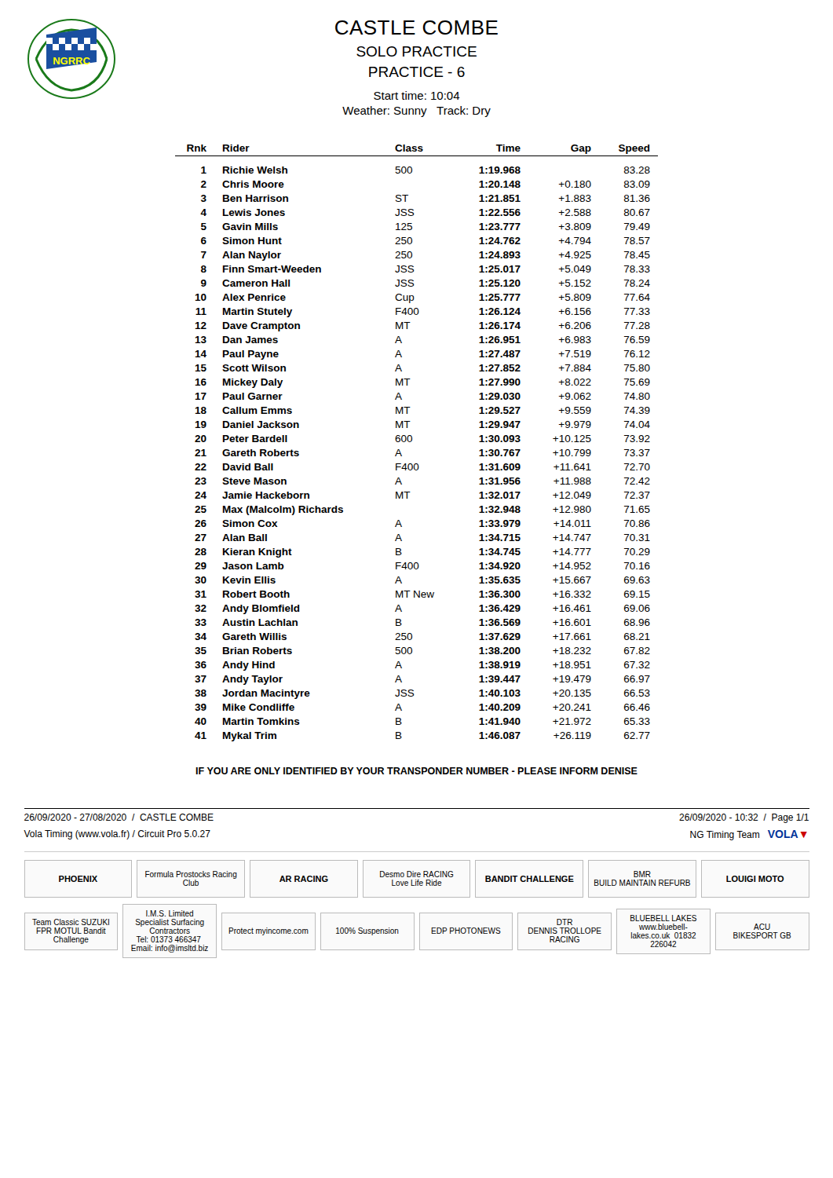NGRRC
CASTLE COMBE
SOLO PRACTICE
PRACTICE - 6
Start time: 10:04
Weather: Sunny Track: Dry
| Rnk | Rider | Class | Time | Gap | Speed |
| --- | --- | --- | --- | --- | --- |
| 1 | Richie Welsh | 500 | 1:19.968 | | 83.28 |
| 2 | Chris Moore | | 1:20.148 | +0.180 | 83.09 |
| 3 | Ben Harrison | ST | 1:21.851 | +1.883 | 81.36 |
| 4 | Lewis Jones | JSS | 1:22.556 | +2.588 | 80.67 |
| 5 | Gavin Mills | 125 | 1:23.777 | +3.809 | 79.49 |
| 6 | Simon Hunt | 250 | 1:24.762 | +4.794 | 78.57 |
| 7 | Alan Naylor | 250 | 1:24.893 | +4.925 | 78.45 |
| 8 | Finn Smart-Weeden | JSS | 1:25.017 | +5.049 | 78.33 |
| 9 | Cameron Hall | JSS | 1:25.120 | +5.152 | 78.24 |
| 10 | Alex Penrice | Cup | 1:25.777 | +5.809 | 77.64 |
| 11 | Martin Stutely | F400 | 1:26.124 | +6.156 | 77.33 |
| 12 | Dave Crampton | MT | 1:26.174 | +6.206 | 77.28 |
| 13 | Dan James | A | 1:26.951 | +6.983 | 76.59 |
| 14 | Paul Payne | A | 1:27.487 | +7.519 | 76.12 |
| 15 | Scott Wilson | A | 1:27.852 | +7.884 | 75.80 |
| 16 | Mickey Daly | MT | 1:27.990 | +8.022 | 75.69 |
| 17 | Paul Garner | A | 1:29.030 | +9.062 | 74.80 |
| 18 | Callum Emms | MT | 1:29.527 | +9.559 | 74.39 |
| 19 | Daniel Jackson | MT | 1:29.947 | +9.979 | 74.04 |
| 20 | Peter Bardell | 600 | 1:30.093 | +10.125 | 73.92 |
| 21 | Gareth Roberts | A | 1:30.767 | +10.799 | 73.37 |
| 22 | David Ball | F400 | 1:31.609 | +11.641 | 72.70 |
| 23 | Steve Mason | A | 1:31.956 | +11.988 | 72.42 |
| 24 | Jamie Hackeborn | MT | 1:32.017 | +12.049 | 72.37 |
| 25 | Max (Malcolm) Richards | | 1:32.948 | +12.980 | 71.65 |
| 26 | Simon Cox | A | 1:33.979 | +14.011 | 70.86 |
| 27 | Alan Ball | A | 1:34.715 | +14.747 | 70.31 |
| 28 | Kieran Knight | B | 1:34.745 | +14.777 | 70.29 |
| 29 | Jason Lamb | F400 | 1:34.920 | +14.952 | 70.16 |
| 30 | Kevin Ellis | A | 1:35.635 | +15.667 | 69.63 |
| 31 | Robert Booth | MT New | 1:36.300 | +16.332 | 69.15 |
| 32 | Andy Blomfield | A | 1:36.429 | +16.461 | 69.06 |
| 33 | Austin Lachlan | B | 1:36.569 | +16.601 | 68.96 |
| 34 | Gareth Willis | 250 | 1:37.629 | +17.661 | 68.21 |
| 35 | Brian Roberts | 500 | 1:38.200 | +18.232 | 67.82 |
| 36 | Andy Hind | A | 1:38.919 | +18.951 | 67.32 |
| 37 | Andy Taylor | A | 1:39.447 | +19.479 | 66.97 |
| 38 | Jordan Macintyre | JSS | 1:40.103 | +20.135 | 66.53 |
| 39 | Mike Condliffe | A | 1:40.209 | +20.241 | 66.46 |
| 40 | Martin Tomkins | B | 1:41.940 | +21.972 | 65.33 |
| 41 | Mykal Trim | B | 1:46.087 | +26.119 | 62.77 |
IF YOU ARE ONLY IDENTIFIED BY YOUR TRANSPONDER NUMBER - PLEASE INFORM DENISE
26/09/2020 - 27/08/2020 / CASTLE COMBE
26/09/2020 - 10:32 / Page 1/1
Vola Timing (www.vola.fr) / Circuit Pro 5.0.27
NG Timing Team VOLA▼
PHOENIX
Formula Prostocks Racing Club
AR RACING
Desmo Dire RACING
Love Life Ride
BANDIT CHALLENGE
BMR
BUILD MAINTAIN REFURB
LOUIGI MOTO
Team Classic SUZUKI
FPR MOTUL Bandit Challenge
I.M.S. Limited
Specialist Surfacing Contractors
Tel: 01373 466347 Email: info@imsltd.biz
Protect myincome.com
100% Suspension
EDP PHOTONEWS
DTR
DENNIS TROLLOPE RACING
BLUEBELL LAKES
www.bluebell-lakes.co.uk 01832 226042
ACU
BIKESPORT GB